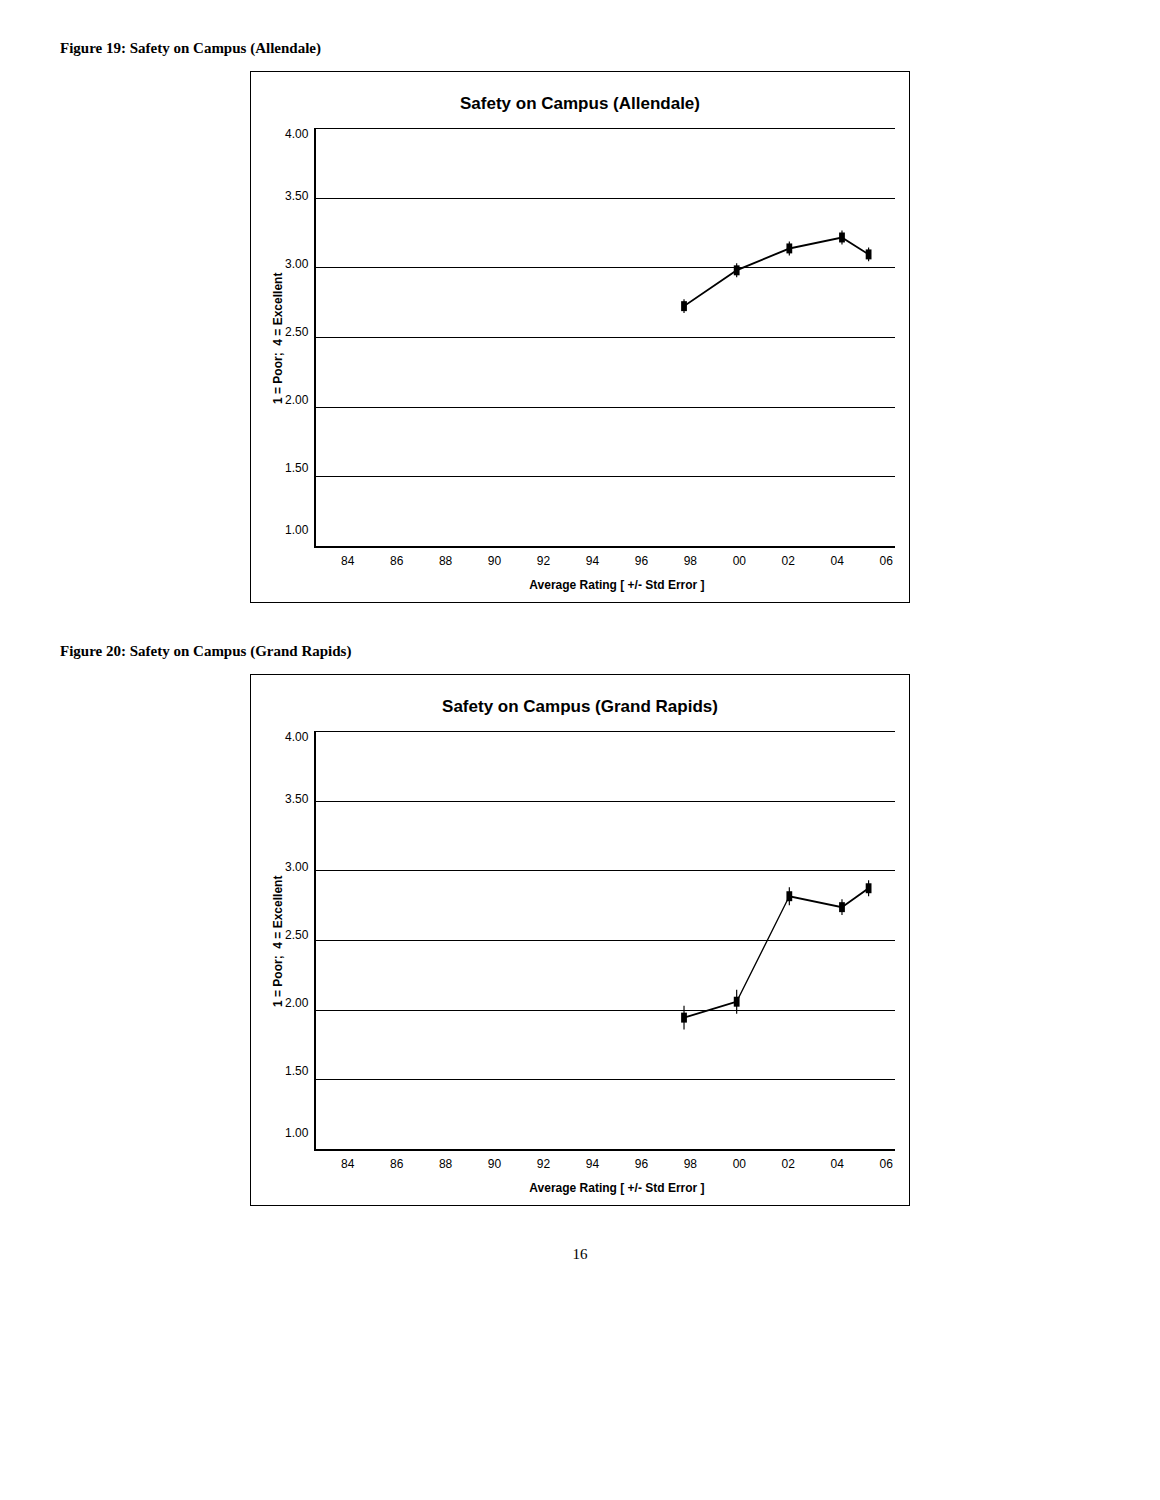Figure 19: Safety on Campus (Allendale)
Safety on Campus (Allendale)
1 = Poor; 4 = Excellent
4.00 3.50 3.00 2.50 2.00 1.50 1.00
8486889092 9496980002 0406
Average Rating [ +/- Std Error ]
Figure 20: Safety on Campus (Grand Rapids)
Safety on Campus (Grand Rapids)
1 = Poor; 4 = Excellent
4.00 3.50 3.00 2.50 2.00 1.50 1.00
8486889092 9496980002 0406
Average Rating [ +/- Std Error ]
16